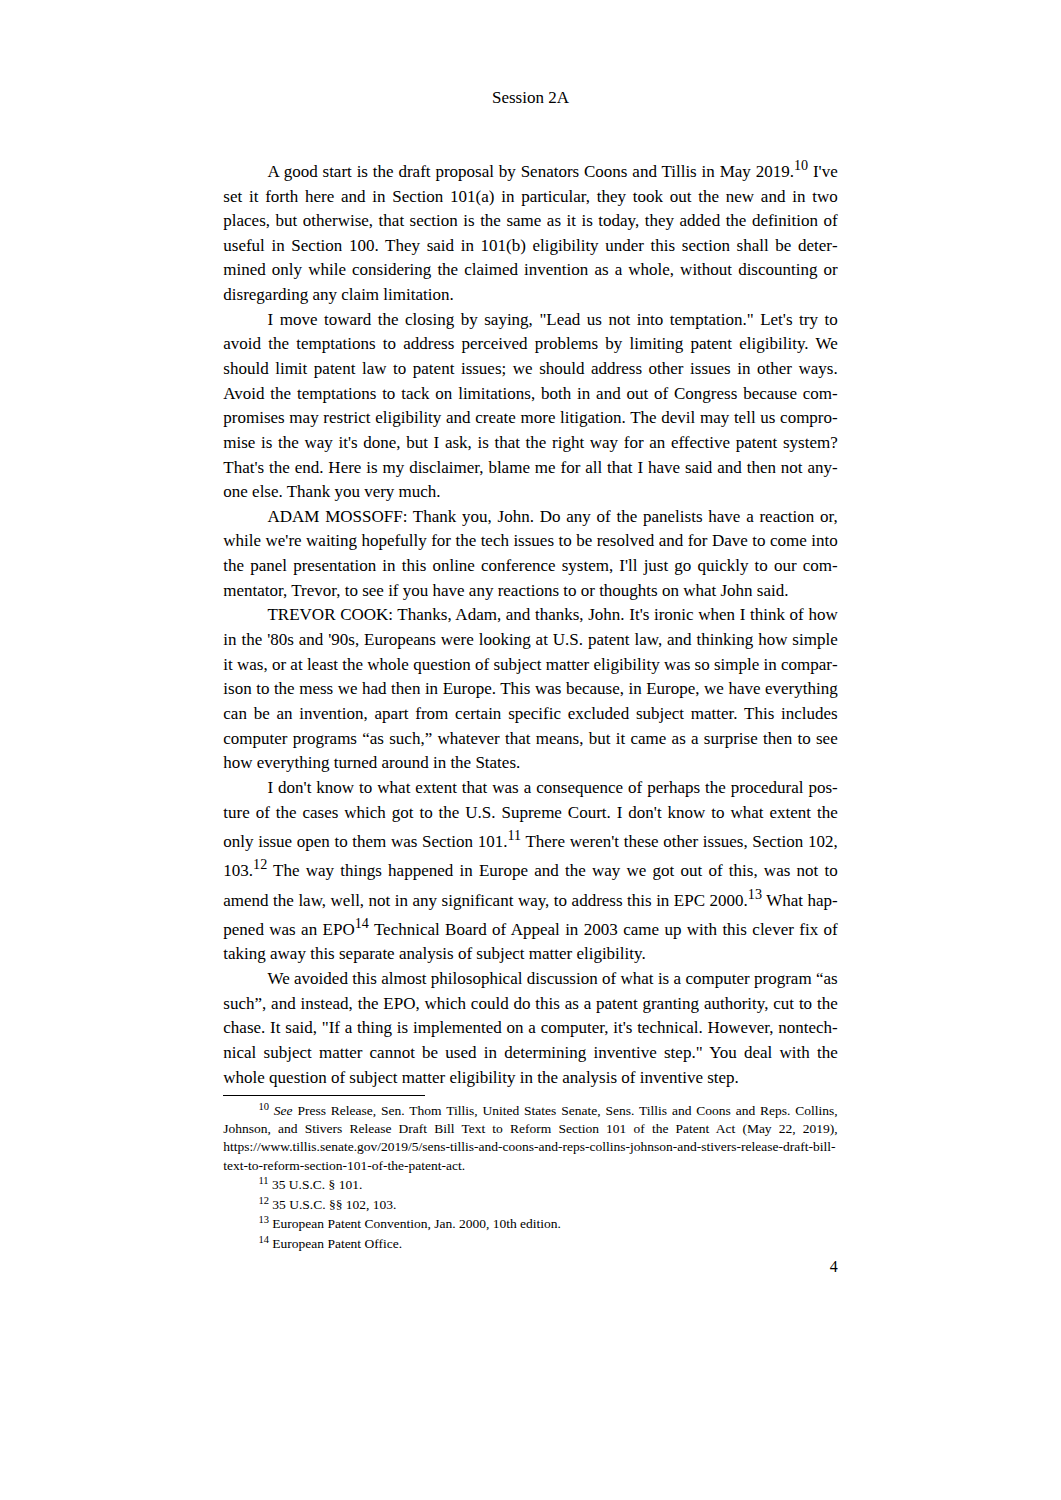Session 2A
A good start is the draft proposal by Senators Coons and Tillis in May 2019.10 I've set it forth here and in Section 101(a) in particular, they took out the new and in two places, but otherwise, that section is the same as it is today, they added the definition of useful in Section 100. They said in 101(b) eligibility under this section shall be determined only while considering the claimed invention as a whole, without discounting or disregarding any claim limitation.
I move toward the closing by saying, "Lead us not into temptation." Let's try to avoid the temptations to address perceived problems by limiting patent eligibility. We should limit patent law to patent issues; we should address other issues in other ways. Avoid the temptations to tack on limitations, both in and out of Congress because compromises may restrict eligibility and create more litigation. The devil may tell us compromise is the way it's done, but I ask, is that the right way for an effective patent system? That's the end. Here is my disclaimer, blame me for all that I have said and then not anyone else. Thank you very much.
ADAM MOSSOFF: Thank you, John. Do any of the panelists have a reaction or, while we're waiting hopefully for the tech issues to be resolved and for Dave to come into the panel presentation in this online conference system, I'll just go quickly to our commentator, Trevor, to see if you have any reactions to or thoughts on what John said.
TREVOR COOK: Thanks, Adam, and thanks, John. It's ironic when I think of how in the '80s and '90s, Europeans were looking at U.S. patent law, and thinking how simple it was, or at least the whole question of subject matter eligibility was so simple in comparison to the mess we had then in Europe. This was because, in Europe, we have everything can be an invention, apart from certain specific excluded subject matter. This includes computer programs “as such,” whatever that means, but it came as a surprise then to see how everything turned around in the States.
I don't know to what extent that was a consequence of perhaps the procedural posture of the cases which got to the U.S. Supreme Court. I don't know to what extent the only issue open to them was Section 101.11 There weren't these other issues, Section 102, 103.12 The way things happened in Europe and the way we got out of this, was not to amend the law, well, not in any significant way, to address this in EPC 2000.13 What happened was an EPO14 Technical Board of Appeal in 2003 came up with this clever fix of taking away this separate analysis of subject matter eligibility.
We avoided this almost philosophical discussion of what is a computer program “as such”, and instead, the EPO, which could do this as a patent granting authority, cut to the chase. It said, "If a thing is implemented on a computer, it's technical. However, nontechnical subject matter cannot be used in determining inventive step." You deal with the whole question of subject matter eligibility in the analysis of inventive step.
10 See Press Release, Sen. Thom Tillis, United States Senate, Sens. Tillis and Coons and Reps. Collins, Johnson, and Stivers Release Draft Bill Text to Reform Section 101 of the Patent Act (May 22, 2019), https://www.tillis.senate.gov/2019/5/sens-tillis-and-coons-and-reps-collins-johnson-and-stivers-release-draft-bill-text-to-reform-section-101-of-the-patent-act.
11 35 U.S.C. § 101.
12 35 U.S.C. §§ 102, 103.
13 European Patent Convention, Jan. 2000, 10th edition.
14 European Patent Office.
4